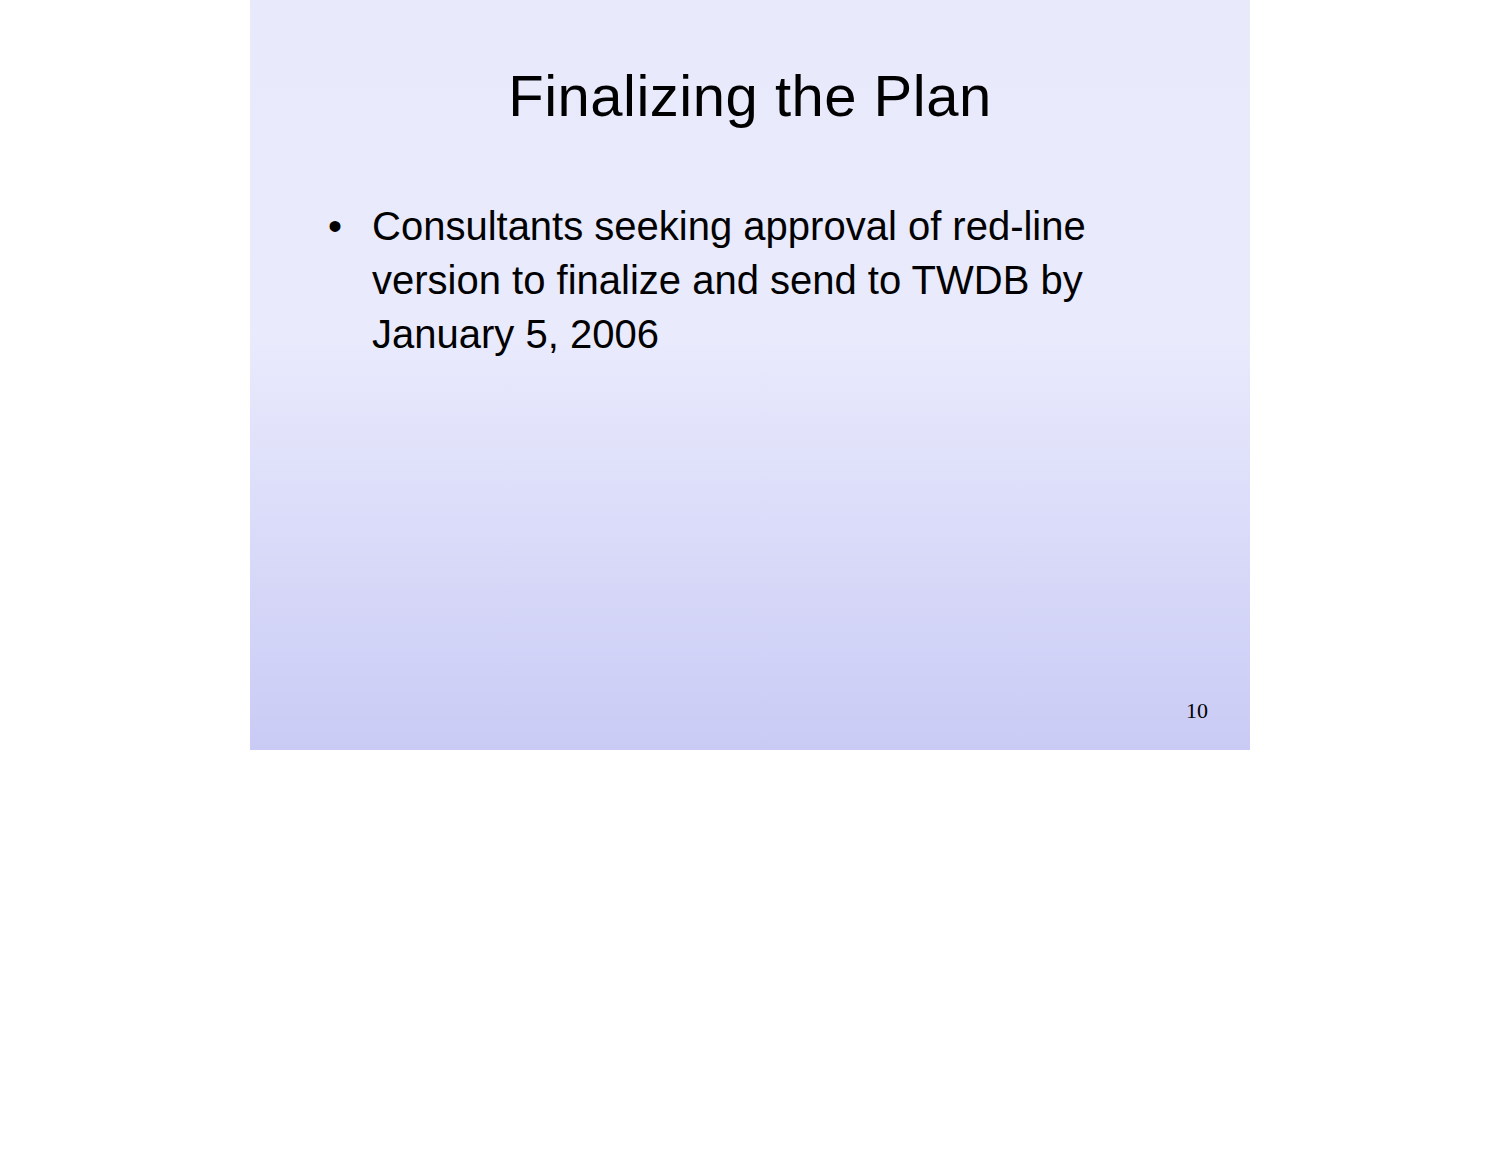Finalizing the Plan
Consultants seeking approval of red-line version to finalize and send to TWDB by January 5, 2006
10